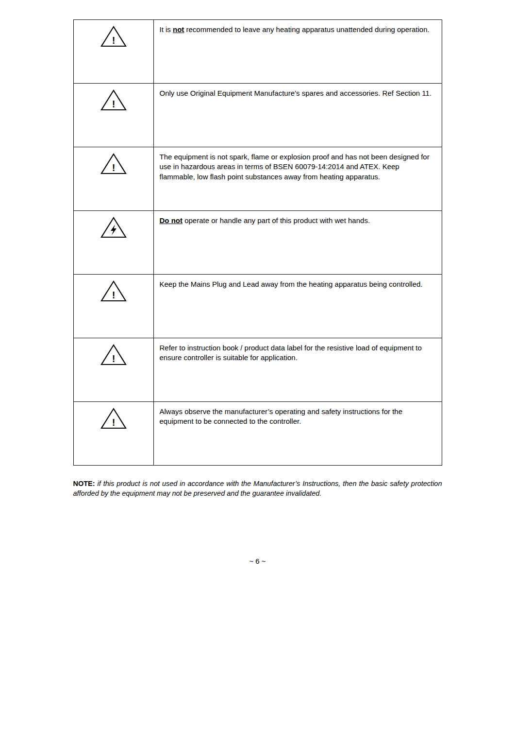| ! | It is not recommended to leave any heating apparatus unattended during operation. |
| ! | Only use Original Equipment Manufacture’s spares and accessories. Ref Section 11. |
| ! | The equipment is not spark, flame or explosion proof and has not been designed for use in hazardous areas in terms of BSEN 60079-14:2014 and ATEX. Keep flammable, low flash point substances away from heating apparatus. |
| | Do not operate or handle any part of this product with wet hands. |
| ! | Keep the Mains Plug and Lead away from the heating apparatus being controlled. |
| ! | Refer to instruction book / product data label for the resistive load of equipment to ensure controller is suitable for application. |
| ! | Always observe the manufacturer’s operating and safety instructions for the equipment to be connected to the controller. |
NOTE: if this product is not used in accordance with the Manufacturer’s Instructions, then the basic safety protection afforded by the equipment may not be preserved and the guarantee invalidated.
~ 6 ~